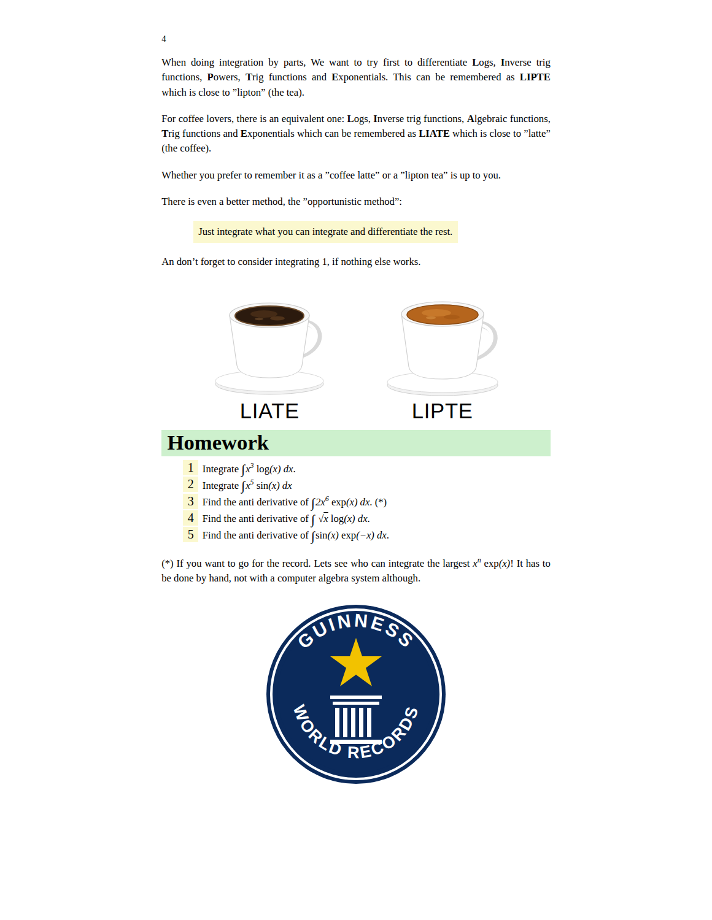4
When doing integration by parts, We want to try first to differentiate Logs, Inverse trig functions, Powers, Trig functions and Exponentials. This can be remembered as LIPTE which is close to ”lipton” (the tea).
For coffee lovers, there is an equivalent one: Logs, Inverse trig functions, Algebraic functions, Trig functions and Exponentials which can be remembered as LIATE which is close to ”latte” (the coffee).
Whether you prefer to remember it as a ”coffee latte” or a ”lipton tea” is up to you.
There is even a better method, the ”opportunistic method”:
Just integrate what you can integrate and differentiate the rest.
An don’t forget to consider integrating 1, if nothing else works.
LIATE
LIPTE
Homework
1 Integrate ∫x3 log(x) dx.
2 Integrate ∫x5 sin(x) dx
3 Find the anti derivative of ∫2x6 exp(x) dx. (*)
4 Find the anti derivative of ∫ √x log(x) dx.
5 Find the anti derivative of ∫sin(x) exp(−x) dx.
(*) If you want to go for the record. Lets see who can integrate the largest xn exp(x)! It has to be done by hand, not with a computer algebra system although.
GUINNESS WORLD RECORDS TM